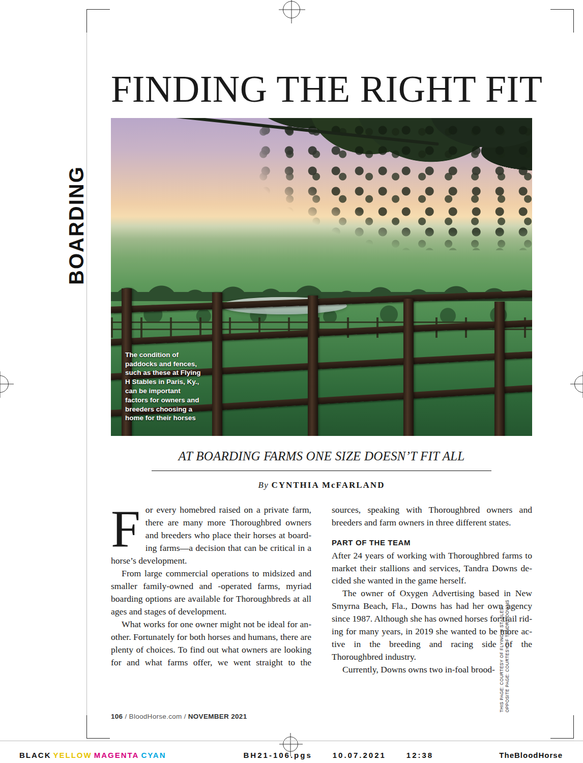BOARDING
FINDING THE RIGHT FIT
The condition of paddocks and fences, such as these at Flying H Stables in Paris, Ky., can be important factors for owners and breeders choosing a home for their horses
AT BOARDING FARMS ONE SIZE DOESN’T FIT ALL
By CYNTHIA McFARLAND
For every homebred raised on a private farm, there are many more Thoroughbred owners and breeders who place their horses at boarding farms—a decision that can be critical in a horse’s development.
From large commercial operations to midsized and smaller family-owned and -operated farms, myriad boarding options are available for Thoroughbreds at all ages and stages of development.
What works for one owner might not be ideal for another. Fortunately for both horses and humans, there are plenty of choices. To find out what owners are looking for and what farms offer, we went straight to the sources, speaking with Thoroughbred owners and breeders and farm owners in three different states.
PART OF THE TEAM
After 24 years of working with Thoroughbred farms to market their stallions and services, Tandra Downs decided she wanted in the game herself.
The owner of Oxygen Advertising based in New Smyrna Beach, Fla., Downs has had her own agency since 1987. Although she has owned horses for trail riding for many years, in 2019 she wanted to be more active in the breeding and racing side of the Thoroughbred industry.
Currently, Downs owns two in-foal brood-
THIS PAGE: COURTESY OF FLYING H STABLES;
OPPOSITE PAGE: COURTESY OF TANDRA DOWNS
106 / BloodHorse.com / NOVEMBER 2021
BLACK YELLOW MAGENTA CYAN
BH21-106.pgs
10.07.2021
12:38
TheBloodHorse